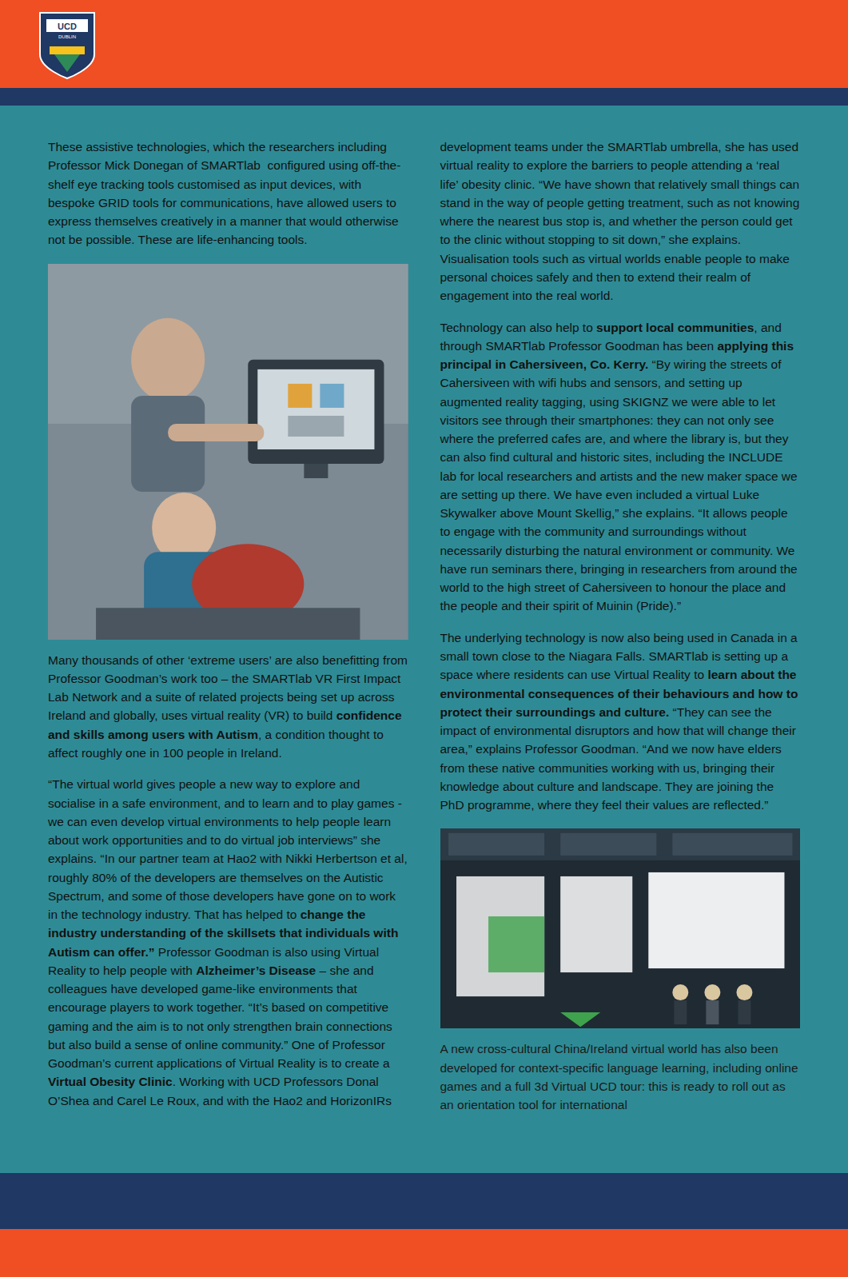UCD DUBLIN
These assistive technologies, which the researchers including Professor Mick Donegan of SMARTlab configured using off-the-shelf eye tracking tools customised as input devices, with bespoke GRID tools for communications, have allowed users to express themselves creatively in a manner that would otherwise not be possible. These are life-enhancing tools.
Many thousands of other ‘extreme users’ are also benefitting from Professor Goodman’s work too – the SMARTlab VR First Impact Lab Network and a suite of related projects being set up across Ireland and globally, uses virtual reality (VR) to build confidence and skills among users with Autism, a condition thought to affect roughly one in 100 people in Ireland.
“The virtual world gives people a new way to explore and socialise in a safe environment, and to learn and to play games - we can even develop virtual environments to help people learn about work opportunities and to do virtual job interviews” she explains. “In our partner team at Hao2 with Nikki Herbertson et al, roughly 80% of the developers are themselves on the Autistic Spectrum, and some of those developers have gone on to work in the technology industry. That has helped to change the industry understanding of the skillsets that individuals with Autism can offer.” Professor Goodman is also using Virtual Reality to help people with Alzheimer’s Disease – she and colleagues have developed game-like environments that encourage players to work together. “It’s based on competitive gaming and the aim is to not only strengthen brain connections but also build a sense of online community.” One of Professor Goodman’s current applications of Virtual Reality is to create a Virtual Obesity Clinic. Working with UCD Professors Donal O’Shea and Carel Le Roux, and with the Hao2 and HorizonIRs
development teams under the SMARTlab umbrella, she has used virtual reality to explore the barriers to people attending a ‘real life’ obesity clinic. “We have shown that relatively small things can stand in the way of people getting treatment, such as not knowing where the nearest bus stop is, and whether the person could get to the clinic without stopping to sit down,” she explains. Visualisation tools such as virtual worlds enable people to make personal choices safely and then to extend their realm of engagement into the real world.
Technology can also help to support local communities, and through SMARTlab Professor Goodman has been applying this principal in Cahersiveen, Co. Kerry. “By wiring the streets of Cahersiveen with wifi hubs and sensors, and setting up augmented reality tagging, using SKIGNZ we were able to let visitors see through their smartphones: they can not only see where the preferred cafes are, and where the library is, but they can also find cultural and historic sites, including the INCLUDE lab for local researchers and artists and the new maker space we are setting up there. We have even included a virtual Luke Skywalker above Mount Skellig,” she explains. “It allows people to engage with the community and surroundings without necessarily disturbing the natural environment or community. We have run seminars there, bringing in researchers from around the world to the high street of Cahersiveen to honour the place and the people and their spirit of Muinin (Pride).”
The underlying technology is now also being used in Canada in a small town close to the Niagara Falls. SMARTlab is setting up a space where residents can use Virtual Reality to learn about the environmental consequences of their behaviours and how to protect their surroundings and culture. “They can see the impact of environmental disruptors and how that will change their area,” explains Professor Goodman. “And we now have elders from these native communities working with us, bringing their knowledge about culture and landscape. They are joining the PhD programme, where they feel their values are reflected.”
A new cross-cultural China/Ireland virtual world has also been developed for context-specific language learning, including online games and a full 3d Virtual UCD tour: this is ready to roll out as an orientation tool for international